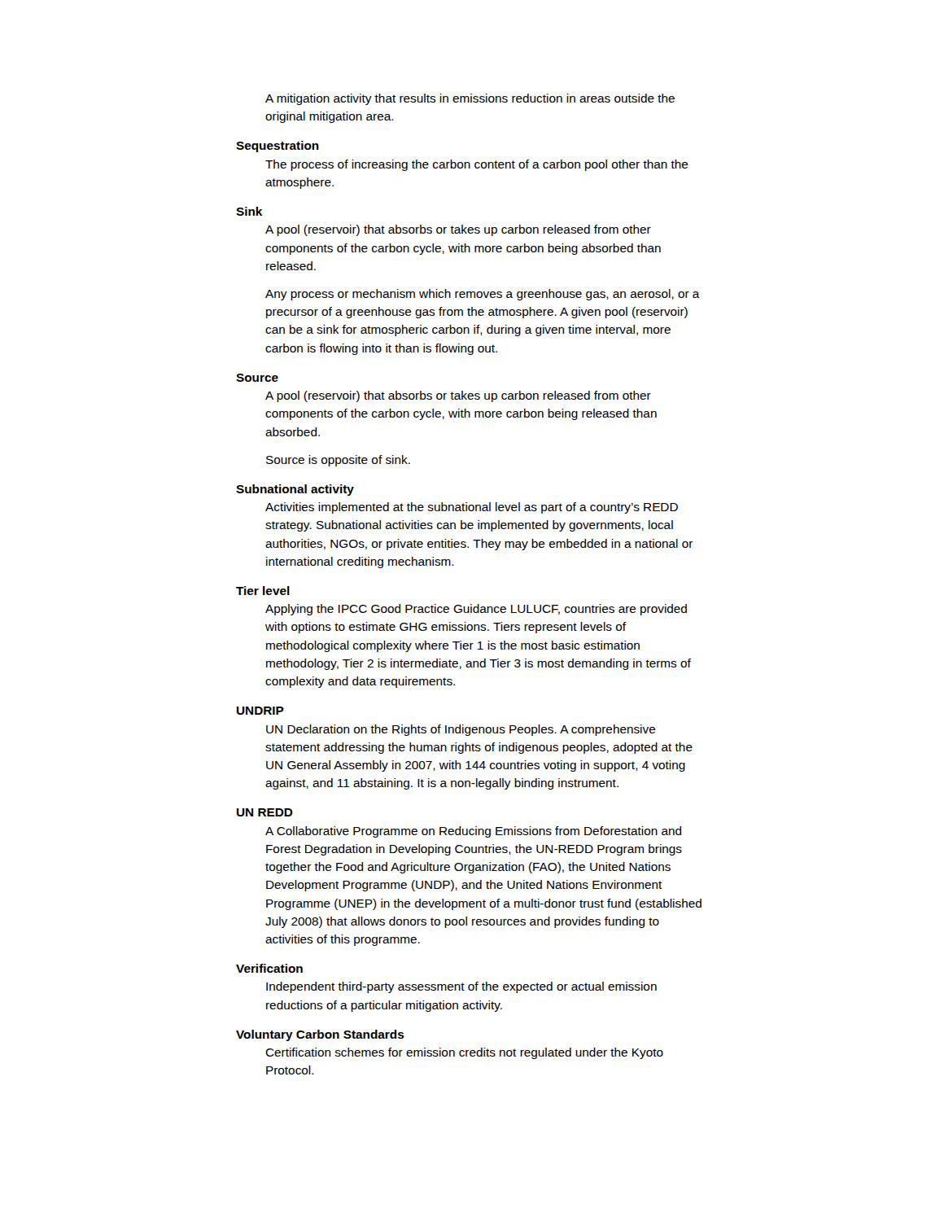A mitigation activity that results in emissions reduction in areas outside the original mitigation area.
Sequestration
The process of increasing the carbon content of a carbon pool other than the atmosphere.
Sink
A pool (reservoir) that absorbs or takes up carbon released from other components of the carbon cycle, with more carbon being absorbed than released.
Any process or mechanism which removes a greenhouse gas, an aerosol, or a precursor of a greenhouse gas from the atmosphere. A given pool (reservoir) can be a sink for atmospheric carbon if, during a given time interval, more carbon is flowing into it than is flowing out.
Source
A pool (reservoir) that absorbs or takes up carbon released from other components of the carbon cycle, with more carbon being released than absorbed.
Source is opposite of sink.
Subnational activity
Activities implemented at the subnational level as part of a country’s REDD strategy. Subnational activities can be implemented by governments, local authorities, NGOs, or private entities. They may be embedded in a national or international crediting mechanism.
Tier level
Applying the IPCC Good Practice Guidance LULUCF, countries are provided with options to estimate GHG emissions. Tiers represent levels of methodological complexity where Tier 1 is the most basic estimation methodology, Tier 2 is intermediate, and Tier 3 is most demanding in terms of complexity and data requirements.
UNDRIP
UN Declaration on the Rights of Indigenous Peoples. A comprehensive statement addressing the human rights of indigenous peoples, adopted at the UN General Assembly in 2007, with 144 countries voting in support, 4 voting against, and 11 abstaining. It is a non-legally binding instrument.
UN REDD
A Collaborative Programme on Reducing Emissions from Deforestation and Forest Degradation in Developing Countries, the UN-REDD Program brings together the Food and Agriculture Organization (FAO), the United Nations Development Programme (UNDP), and the United Nations Environment Programme (UNEP) in the development of a multi-donor trust fund (established July 2008) that allows donors to pool resources and provides funding to activities of this programme.
Verification
Independent third-party assessment of the expected or actual emission reductions of a particular mitigation activity.
Voluntary Carbon Standards
Certification schemes for emission credits not regulated under the Kyoto Protocol.